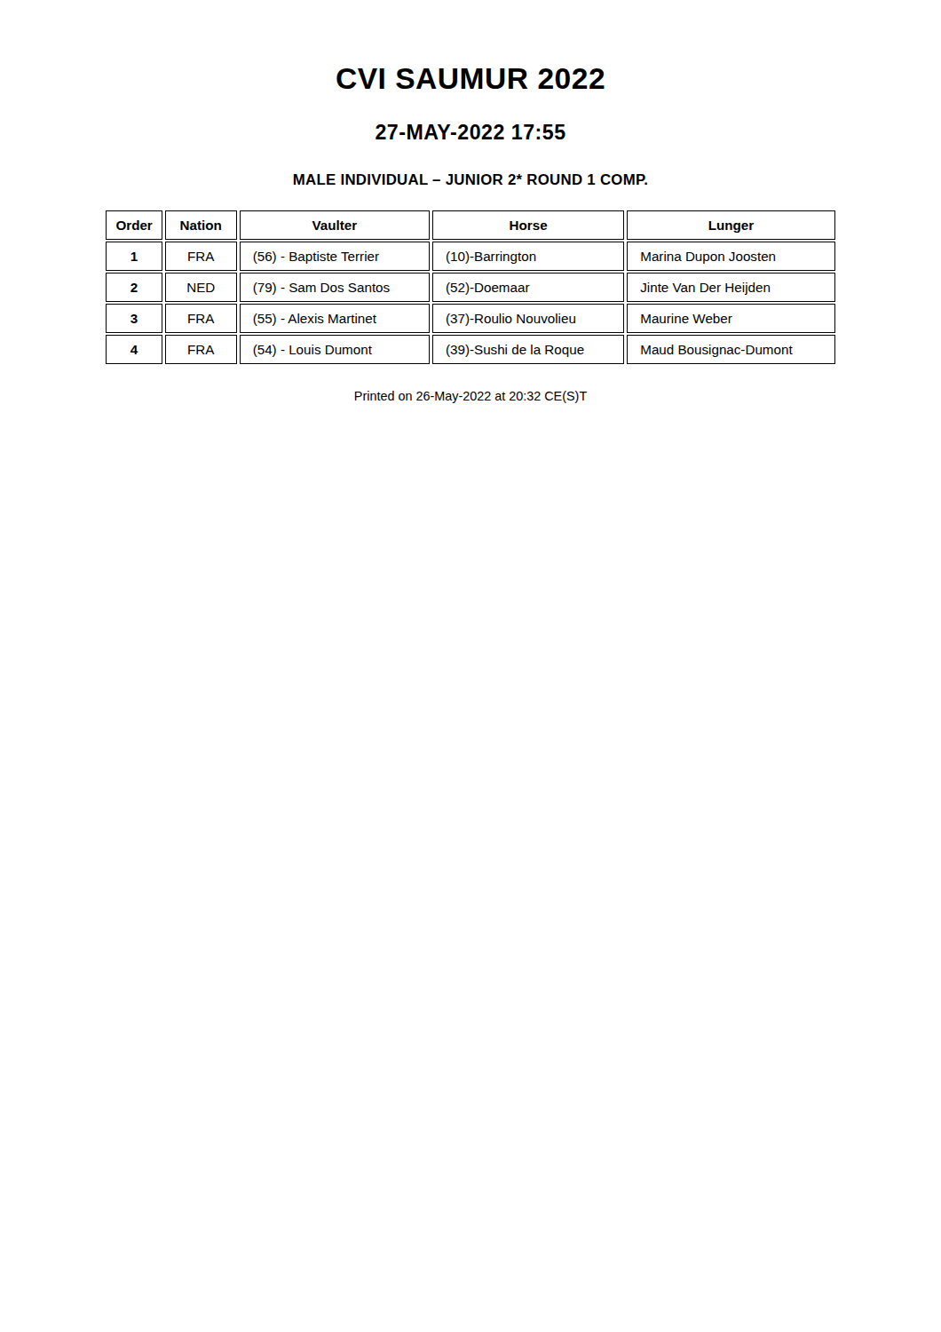CVI SAUMUR 2022
27-MAY-2022 17:55
MALE INDIVIDUAL – JUNIOR 2* ROUND 1 COMP.
| Order | Nation | Vaulter | Horse | Lunger |
| --- | --- | --- | --- | --- |
| 1 | FRA | (56) - Baptiste Terrier | (10)-Barrington | Marina Dupon Joosten |
| 2 | NED | (79) - Sam Dos Santos | (52)-Doemaar | Jinte Van Der Heijden |
| 3 | FRA | (55) - Alexis Martinet | (37)-Roulio Nouvolieu | Maurine Weber |
| 4 | FRA | (54) - Louis Dumont | (39)-Sushi de la Roque | Maud Bousignac-Dumont |
Printed on 26-May-2022 at 20:32 CE(S)T